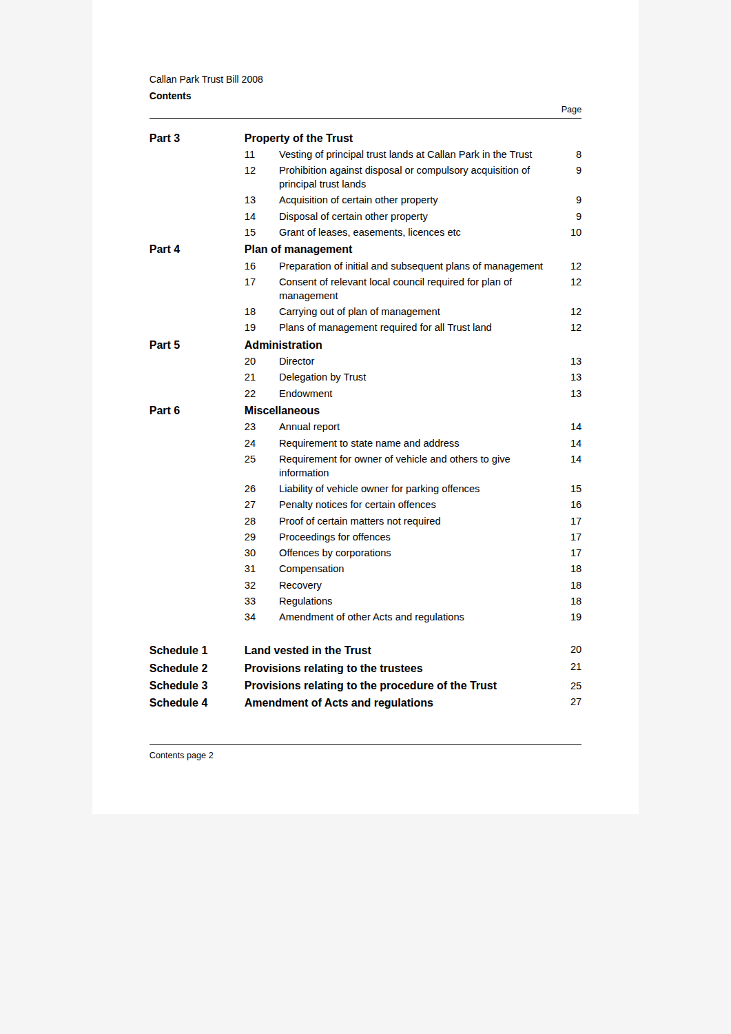Callan Park Trust Bill 2008
Contents
Page
| Part 3 | Property of the Trust |
| | 11 | Vesting of principal trust lands at Callan Park in the Trust | 8 |
| | 12 | Prohibition against disposal or compulsory acquisition of principal trust lands | 9 |
| | 13 | Acquisition of certain other property | 9 |
| | 14 | Disposal of certain other property | 9 |
| | 15 | Grant of leases, easements, licences etc | 10 |
| Part 4 | Plan of management |
| | 16 | Preparation of initial and subsequent plans of management | 12 |
| | 17 | Consent of relevant local council required for plan of management | 12 |
| | 18 | Carrying out of plan of management | 12 |
| | 19 | Plans of management required for all Trust land | 12 |
| Part 5 | Administration |
| | 20 | Director | 13 |
| | 21 | Delegation by Trust | 13 |
| | 22 | Endowment | 13 |
| Part 6 | Miscellaneous |
| | 23 | Annual report | 14 |
| | 24 | Requirement to state name and address | 14 |
| | 25 | Requirement for owner of vehicle and others to give information | 14 |
| | 26 | Liability of vehicle owner for parking offences | 15 |
| | 27 | Penalty notices for certain offences | 16 |
| | 28 | Proof of certain matters not required | 17 |
| | 29 | Proceedings for offences | 17 |
| | 30 | Offences by corporations | 17 |
| | 31 | Compensation | 18 |
| | 32 | Recovery | 18 |
| | 33 | Regulations | 18 |
| | 34 | Amendment of other Acts and regulations | 19 |
| Schedule 1 | Land vested in the Trust | 20 |
| Schedule 2 | Provisions relating to the trustees | 21 |
| Schedule 3 | Provisions relating to the procedure of the Trust | 25 |
| Schedule 4 | Amendment of Acts and regulations | 27 |
Contents page 2